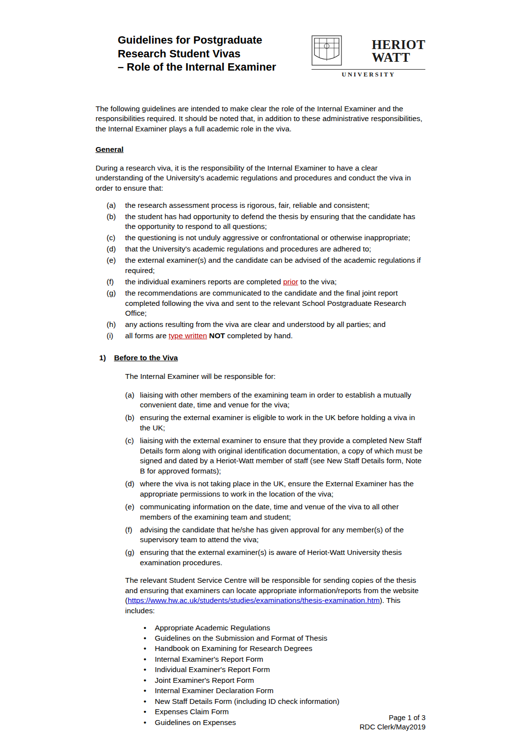Guidelines for Postgraduate Research Student Vivas
– Role of the Internal Examiner
HERIOT WATT
UNIVERSITY
The following guidelines are intended to make clear the role of the Internal Examiner and the responsibilities required. It should be noted that, in addition to these administrative responsibilities, the Internal Examiner plays a full academic role in the viva.
General
During a research viva, it is the responsibility of the Internal Examiner to have a clear understanding of the University's academic regulations and procedures and conduct the viva in order to ensure that:
(a) the research assessment process is rigorous, fair, reliable and consistent;
(b) the student has had opportunity to defend the thesis by ensuring that the candidate has the opportunity to respond to all questions;
(c) the questioning is not unduly aggressive or confrontational or otherwise inappropriate;
(d) that the University's academic regulations and procedures are adhered to;
(e) the external examiner(s) and the candidate can be advised of the academic regulations if required;
(f) the individual examiners reports are completed prior to the viva;
(g) the recommendations are communicated to the candidate and the final joint report completed following the viva and sent to the relevant School Postgraduate Research Office;
(h) any actions resulting from the viva are clear and understood by all parties; and
(i) all forms are type written NOT completed by hand.
1) Before to the Viva
The Internal Examiner will be responsible for:
(a) liaising with other members of the examining team in order to establish a mutually convenient date, time and venue for the viva;
(b) ensuring the external examiner is eligible to work in the UK before holding a viva in the UK;
(c) liaising with the external examiner to ensure that they provide a completed New Staff Details form along with original identification documentation, a copy of which must be signed and dated by a Heriot-Watt member of staff (see New Staff Details form, Note B for approved formats);
(d) where the viva is not taking place in the UK, ensure the External Examiner has the appropriate permissions to work in the location of the viva;
(e) communicating information on the date, time and venue of the viva to all other members of the examining team and student;
(f) advising the candidate that he/she has given approval for any member(s) of the supervisory team to attend the viva;
(g) ensuring that the external examiner(s) is aware of Heriot-Watt University thesis examination procedures.
The relevant Student Service Centre will be responsible for sending copies of the thesis and ensuring that examiners can locate appropriate information/reports from the website (https://www.hw.ac.uk/students/studies/examinations/thesis-examination.htm). This includes:
Appropriate Academic Regulations
Guidelines on the Submission and Format of Thesis
Handbook on Examining for Research Degrees
Internal Examiner's Report Form
Individual Examiner's Report Form
Joint Examiner's Report Form
Internal Examiner Declaration Form
New Staff Details Form (including ID check information)
Expenses Claim Form
Guidelines on Expenses
Page 1 of 3
RDC Clerk/May2019